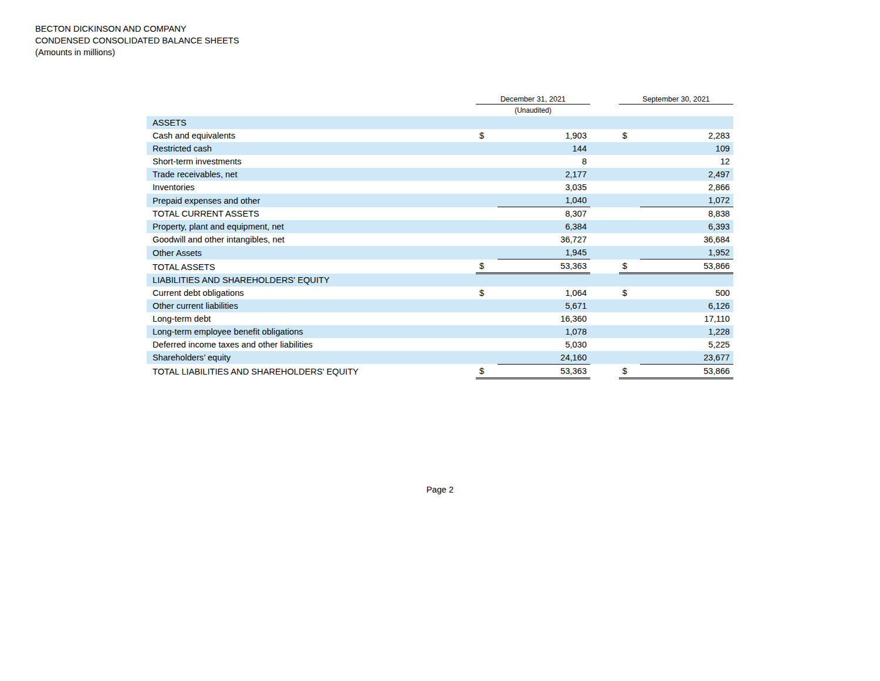BECTON DICKINSON AND COMPANY
CONDENSED CONSOLIDATED BALANCE SHEETS
(Amounts in millions)
| | December 31, 2021 | | September 30, 2021 |
| | (Unaudited) | | |
| ASSETS | | | | | |
| Cash and equivalents | $ | 1,903 | | $ | 2,283 |
| Restricted cash | | 144 | | | 109 |
| Short-term investments | | 8 | | | 12 |
| Trade receivables, net | | 2,177 | | | 2,497 |
| Inventories | | 3,035 | | | 2,866 |
| Prepaid expenses and other | | 1,040 | | | 1,072 |
| TOTAL CURRENT ASSETS | | 8,307 | | | 8,838 |
| Property, plant and equipment, net | | 6,384 | | | 6,393 |
| Goodwill and other intangibles, net | | 36,727 | | | 36,684 |
| Other Assets | | 1,945 | | | 1,952 |
| TOTAL ASSETS | $ | 53,363 | | $ | 53,866 |
| LIABILITIES AND SHAREHOLDERS' EQUITY | | | | | |
| Current debt obligations | $ | 1,064 | | $ | 500 |
| Other current liabilities | | 5,671 | | | 6,126 |
| Long-term debt | | 16,360 | | | 17,110 |
| Long-term employee benefit obligations | | 1,078 | | | 1,228 |
| Deferred income taxes and other liabilities | | 5,030 | | | 5,225 |
| Shareholders’ equity | | 24,160 | | | 23,677 |
| TOTAL LIABILITIES AND SHAREHOLDERS' EQUITY | $ | 53,363 | | $ | 53,866 |
Page 2